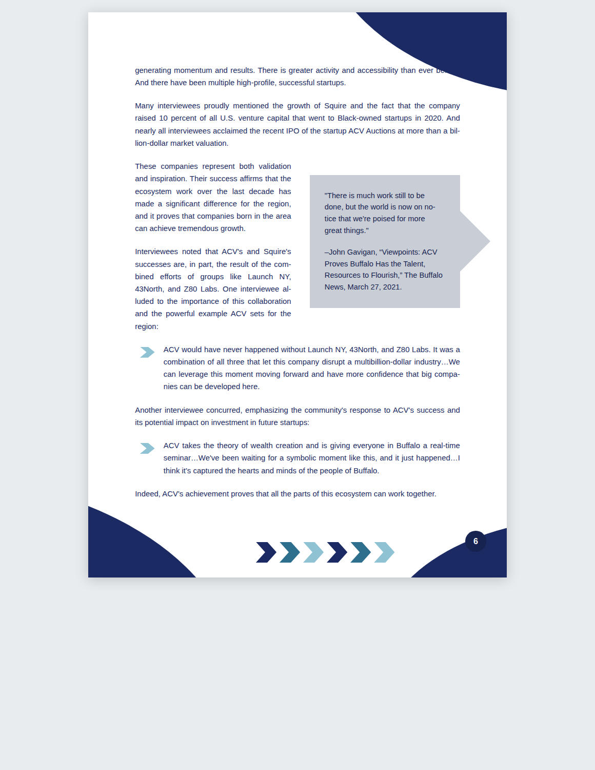6
generating momentum and results. There is greater activity and accessibility than ever before. And there have been multiple high-profile, successful startups.
Many interviewees proudly mentioned the growth of Squire and the fact that the company raised 10 percent of all U.S. venture capital that went to Black-owned startups in 2020. And nearly all interviewees acclaimed the recent IPO of the startup ACV Auctions at more than a billion-dollar market valuation.
"There is much work still to be done, but the world is now on notice that we're poised for more great things." –John Gavigan, “Viewpoints: ACV Proves Buffalo Has the Talent, Resources to Flourish,” The Buffalo News, March 27, 2021.
These companies represent both validation and inspiration. Their success affirms that the ecosystem work over the last decade has made a significant difference for the region, and it proves that companies born in the area can achieve tremendous growth.
Interviewees noted that ACV's and Squire's successes are, in part, the result of the combined efforts of groups like Launch NY, 43North, and Z80 Labs. One interviewee alluded to the importance of this collaboration and the powerful example ACV sets for the region:
ACV would have never happened without Launch NY, 43North, and Z80 Labs. It was a combination of all three that let this company disrupt a multibillion-dollar industry…We can leverage this moment moving forward and have more confidence that big companies can be developed here.
Another interviewee concurred, emphasizing the community's response to ACV's success and its potential impact on investment in future startups:
ACV takes the theory of wealth creation and is giving everyone in Buffalo a real-time seminar…We've been waiting for a symbolic moment like this, and it just happened…I think it's captured the hearts and minds of the people of Buffalo.
Indeed, ACV's achievement proves that all the parts of this ecosystem can work together.